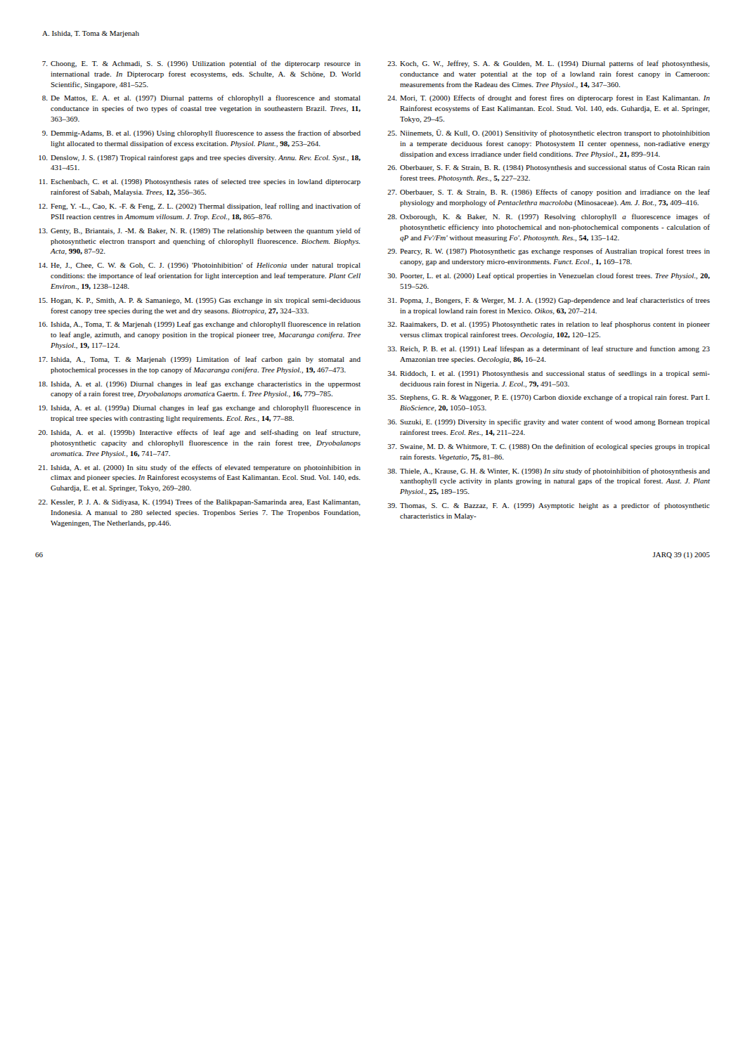A. Ishida, T. Toma & Marjenah
7. Choong, E. T. & Achmadi, S. S. (1996) Utilization potential of the dipterocarp resource in international trade. In Dipterocarp forest ecosystems, eds. Schulte, A. & Schöne, D. World Scientific, Singapore, 481–525.
8. De Mattos, E. A. et al. (1997) Diurnal patterns of chlorophyll a fluorescence and stomatal conductance in species of two types of coastal tree vegetation in southeastern Brazil. Trees, 11, 363–369.
9. Demmig-Adams, B. et al. (1996) Using chlorophyll fluorescence to assess the fraction of absorbed light allocated to thermal dissipation of excess excitation. Physiol. Plant., 98, 253–264.
10. Denslow, J. S. (1987) Tropical rainforest gaps and tree species diversity. Annu. Rev. Ecol. Syst., 18, 431–451.
11. Eschenbach, C. et al. (1998) Photosynthesis rates of selected tree species in lowland dipterocarp rainforest of Sabah, Malaysia. Trees, 12, 356–365.
12. Feng, Y. -L., Cao, K. -F. & Feng, Z. L. (2002) Thermal dissipation, leaf rolling and inactivation of PSII reaction centres in Amomum villosum. J. Trop. Ecol., 18, 865–876.
13. Genty, B., Briantais, J. -M. & Baker, N. R. (1989) The relationship between the quantum yield of photosynthetic electron transport and quenching of chlorophyll fluorescence. Biochem. Biophys. Acta, 990, 87–92.
14. He, J., Chee, C. W. & Goh, C. J. (1996) 'Photoinhibition' of Heliconia under natural tropical conditions: the importance of leaf orientation for light interception and leaf temperature. Plant Cell Environ., 19, 1238–1248.
15. Hogan, K. P., Smith, A. P. & Samaniego, M. (1995) Gas exchange in six tropical semi-deciduous forest canopy tree species during the wet and dry seasons. Biotropica, 27, 324–333.
16. Ishida, A., Toma, T. & Marjenah (1999) Leaf gas exchange and chlorophyll fluorescence in relation to leaf angle, azimuth, and canopy position in the tropical pioneer tree, Macaranga conifera. Tree Physiol., 19, 117–124.
17. Ishida, A., Toma, T. & Marjenah (1999) Limitation of leaf carbon gain by stomatal and photochemical processes in the top canopy of Macaranga conifera. Tree Physiol., 19, 467–473.
18. Ishida, A. et al. (1996) Diurnal changes in leaf gas exchange characteristics in the uppermost canopy of a rain forest tree, Dryobalanops aromatica Gaertn. f. Tree Physiol., 16, 779–785.
19. Ishida, A. et al. (1999a) Diurnal changes in leaf gas exchange and chlorophyll fluorescence in tropical tree species with contrasting light requirements. Ecol. Res., 14, 77–88.
20. Ishida, A. et al. (1999b) Interactive effects of leaf age and self-shading on leaf structure, photosynthetic capacity and chlorophyll fluorescence in the rain forest tree, Dryobalanops aromatica. Tree Physiol., 16, 741–747.
21. Ishida, A. et al. (2000) In situ study of the effects of elevated temperature on photoinhibition in climax and pioneer species. In Rainforest ecosystems of East Kalimantan. Ecol. Stud. Vol. 140, eds. Guhardja, E. et al. Springer, Tokyo, 269–280.
22. Kessler, P. J. A. & Sidiyasa, K. (1994) Trees of the Balikpapan-Samarinda area, East Kalimantan, Indonesia. A manual to 280 selected species. Tropenbos Series 7. The Tropenbos Foundation, Wageningen, The Netherlands, pp.446.
23. Koch, G. W., Jeffrey, S. A. & Goulden, M. L. (1994) Diurnal patterns of leaf photosynthesis, conductance and water potential at the top of a lowland rain forest canopy in Cameroon: measurements from the Radeau des Cimes. Tree Physiol., 14, 347–360.
24. Mori, T. (2000) Effects of drought and forest fires on dipterocarp forest in East Kalimantan. In Rainforest ecosystems of East Kalimantan. Ecol. Stud. Vol. 140, eds. Guhardja, E. et al. Springer, Tokyo, 29–45.
25. Niinemets, Ü. & Kull, O. (2001) Sensitivity of photosynthetic electron transport to photoinhibition in a temperate deciduous forest canopy: Photosystem II center openness, non-radiative energy dissipation and excess irradiance under field conditions. Tree Physiol., 21, 899–914.
26. Oberbauer, S. F. & Strain, B. R. (1984) Photosynthesis and successional status of Costa Rican rain forest trees. Photosynth. Res., 5, 227–232.
27. Oberbauer, S. T. & Strain, B. R. (1986) Effects of canopy position and irradiance on the leaf physiology and morphology of Pentaclethra macroloba (Minosaceae). Am. J. Bot., 73, 409–416.
28. Oxborough, K. & Baker, N. R. (1997) Resolving chlorophyll a fluorescence images of photosynthetic efficiency into photochemical and non-photochemical components - calculation of qP and Fv'/Fm' without measuring Fo'. Photosynth. Res., 54, 135–142.
29. Pearcy, R. W. (1987) Photosynthetic gas exchange responses of Australian tropical forest trees in canopy, gap and understory micro-environments. Funct. Ecol., 1, 169–178.
30. Poorter, L. et al. (2000) Leaf optical properties in Venezuelan cloud forest trees. Tree Physiol., 20, 519–526.
31. Popma, J., Bongers, F. & Werger, M. J. A. (1992) Gap-dependence and leaf characteristics of trees in a tropical lowland rain forest in Mexico. Oikos, 63, 207–214.
32. Raaimakers, D. et al. (1995) Photosynthetic rates in relation to leaf phosphorus content in pioneer versus climax tropical rainforest trees. Oecologia, 102, 120–125.
33. Reich, P. B. et al. (1991) Leaf lifespan as a determinant of leaf structure and function among 23 Amazonian tree species. Oecologia, 86, 16–24.
34. Riddoch, I. et al. (1991) Photosynthesis and successional status of seedlings in a tropical semi-deciduous rain forest in Nigeria. J. Ecol., 79, 491–503.
35. Stephens, G. R. & Waggoner, P. E. (1970) Carbon dioxide exchange of a tropical rain forest. Part I. BioScience, 20, 1050–1053.
36. Suzuki, E. (1999) Diversity in specific gravity and water content of wood among Bornean tropical rainforest trees. Ecol. Res., 14, 211–224.
37. Swaine, M. D. & Whitmore, T. C. (1988) On the definition of ecological species groups in tropical rain forests. Vegetatio, 75, 81–86.
38. Thiele, A., Krause, G. H. & Winter, K. (1998) In situ study of photoinhibition of photosynthesis and xanthophyll cycle activity in plants growing in natural gaps of the tropical forest. Aust. J. Plant Physiol., 25, 189–195.
39. Thomas, S. C. & Bazzaz, F. A. (1999) Asymptotic height as a predictor of photosynthetic characteristics in Malay-
66 JARQ 39 (1) 2005